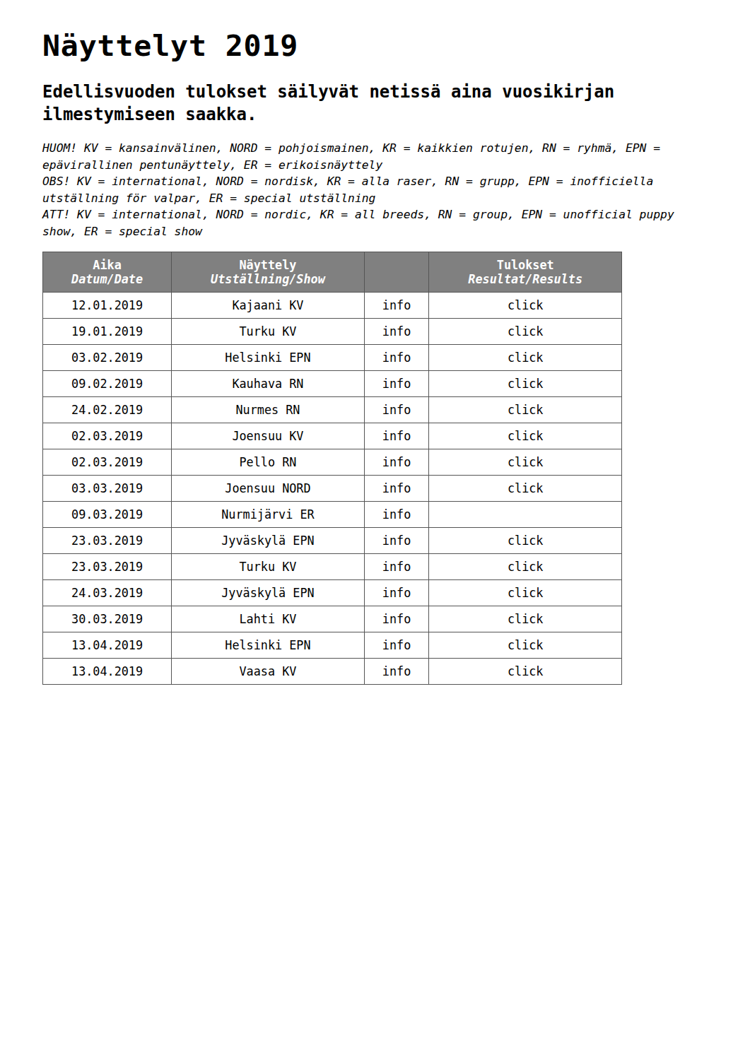Näyttelyt 2019
Edellisvuoden tulokset säilyvät netissä aina vuosikirjan ilmestymiseen saakka.
HUOM! KV = kansainvälinen, NORD = pohjoismainen, KR = kaikkien rotujen, RN = ryhmä, EPN = epävirallinen pentunäyttely, ER = erikoisnäyttely
OBS! KV = international, NORD = nordisk, KR = alla raser, RN = grupp, EPN = inofficiella utställning för valpar, ER = special utställning
ATT! KV = international, NORD = nordic, KR = all breeds, RN = group, EPN = unofficial puppy show, ER = special show
| Aika Datum/Date | Näyttely Utställning/Show | | Tulokset Resultat/Results |
| --- | --- | --- | --- |
| 12.01.2019 | Kajaani KV | info | click |
| 19.01.2019 | Turku KV | info | click |
| 03.02.2019 | Helsinki EPN | info | click |
| 09.02.2019 | Kauhava RN | info | click |
| 24.02.2019 | Nurmes RN | info | click |
| 02.03.2019 | Joensuu KV | info | click |
| 02.03.2019 | Pello RN | info | click |
| 03.03.2019 | Joensuu NORD | info | click |
| 09.03.2019 | Nurmijärvi ER | info | |
| 23.03.2019 | Jyväskylä EPN | info | click |
| 23.03.2019 | Turku KV | info | click |
| 24.03.2019 | Jyväskylä EPN | info | click |
| 30.03.2019 | Lahti KV | info | click |
| 13.04.2019 | Helsinki EPN | info | click |
| 13.04.2019 | Vaasa KV | info | click |